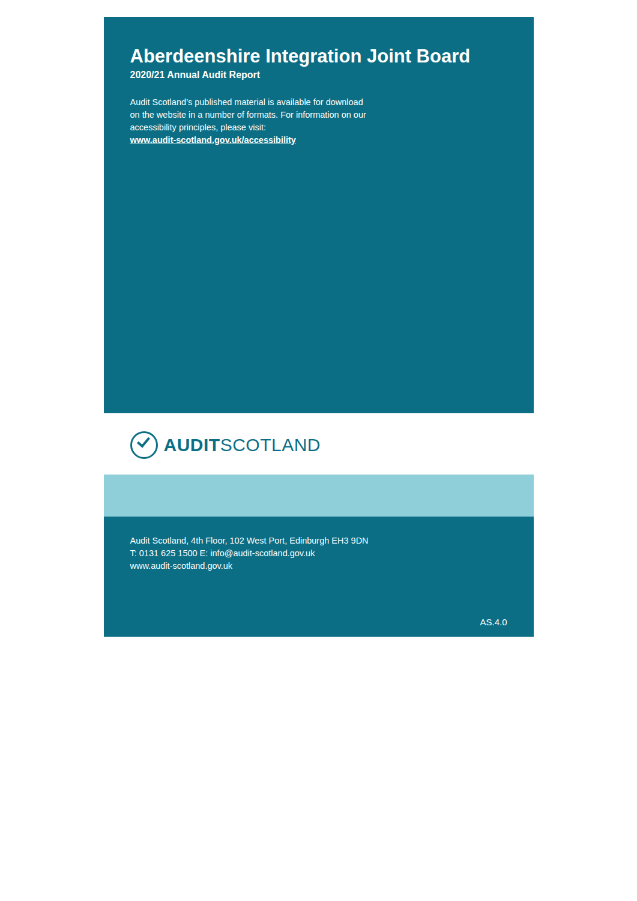Aberdeenshire Integration Joint Board
2020/21 Annual Audit Report
Audit Scotland’s published material is available for download
on the website in a number of formats. For information on our
accessibility principles, please visit:
www.audit-scotland.gov.uk/accessibility
AUDITSCOTLAND
Audit Scotland, 4th Floor, 102 West Port, Edinburgh EH3 9DN
T: 0131 625 1500 E: info@audit-scotland.gov.uk
www.audit-scotland.gov.uk
AS.4.0